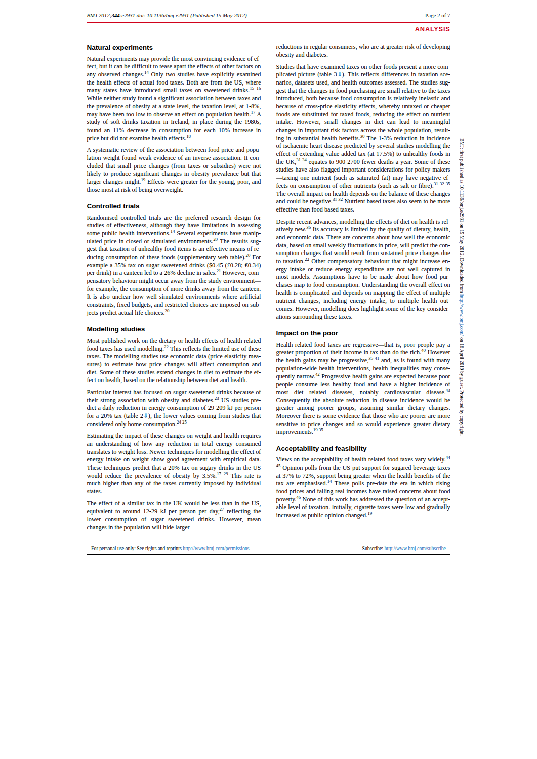BMJ 2012;344:e2931 doi: 10.1136/bmj.e2931 (Published 15 May 2012)
Page 2 of 7
ANALYSIS
Natural experiments
Natural experiments may provide the most convincing evidence of effect, but it can be difficult to tease apart the effects of other factors on any observed changes.14 Only two studies have explicitly examined the health effects of actual food taxes. Both are from the US, where many states have introduced small taxes on sweetened drinks.15 16 While neither study found a significant association between taxes and the prevalence of obesity at a state level, the taxation level, at 1-8%, may have been too low to observe an effect on population health.17 A study of soft drinks taxation in Ireland, in place during the 1980s, found an 11% decrease in consumption for each 10% increase in price but did not examine health effects.18
A systematic review of the association between food price and population weight found weak evidence of an inverse association. It concluded that small price changes (from taxes or subsidies) were not likely to produce significant changes in obesity prevalence but that larger changes might.19 Effects were greater for the young, poor, and those most at risk of being overweight.
Controlled trials
Randomised controlled trials are the preferred research design for studies of effectiveness, although they have limitations in assessing some public health interventions.14 Several experiments have manipulated price in closed or simulated environments.20 The results suggest that taxation of unhealthy food items is an effective means of reducing consumption of these foods (supplementary web table).20 For example a 35% tax on sugar sweetened drinks ($0.45 (£0.28; €0.34) per drink) in a canteen led to a 26% decline in sales.21 However, compensatory behaviour might occur away from the study environment—for example, the consumption of more drinks away from the canteen. It is also unclear how well simulated environments where artificial constraints, fixed budgets, and restricted choices are imposed on subjects predict actual life choices.20
Modelling studies
Most published work on the dietary or health effects of health related food taxes has used modelling.22 This reflects the limited use of these taxes. The modelling studies use economic data (price elasticity measures) to estimate how price changes will affect consumption and diet. Some of these studies extend changes in diet to estimate the effect on health, based on the relationship between diet and health.
Particular interest has focused on sugar sweetened drinks because of their strong association with obesity and diabetes.23 US studies predict a daily reduction in energy consumption of 29-209 kJ per person for a 20% tax (table 2⇓), the lower values coming from studies that considered only home consumption.24 25
Estimating the impact of these changes on weight and health requires an understanding of how any reduction in total energy consumed translates to weight loss. Newer techniques for modelling the effect of energy intake on weight show good agreement with empirical data. These techniques predict that a 20% tax on sugary drinks in the US would reduce the prevalence of obesity by 3.5%.17 29 This rate is much higher than any of the taxes currently imposed by individual states.
The effect of a similar tax in the UK would be less than in the US, equivalent to around 12-29 kJ per person per day,27 reflecting the lower consumption of sugar sweetened drinks. However, mean changes in the population will hide larger
reductions in regular consumers, who are at greater risk of developing obesity and diabetes.
Studies that have examined taxes on other foods present a more complicated picture (table 3⇓). This reflects differences in taxation scenarios, datasets used, and health outcomes assessed. The studies suggest that the changes in food purchasing are small relative to the taxes introduced, both because food consumption is relatively inelastic and because of cross-price elasticity effects, whereby untaxed or cheaper foods are substituted for taxed foods, reducing the effect on nutrient intake. However, small changes in diet can lead to meaningful changes in important risk factors across the whole population, resulting in substantial health benefits.30 The 1-3% reduction in incidence of ischaemic heart disease predicted by several studies modelling the effect of extending value added tax (at 17.5%) to unhealthy foods in the UK,31-34 equates to 900-2700 fewer deaths a year. Some of these studies have also flagged important considerations for policy makers—taxing one nutrient (such as saturated fat) may have negative effects on consumption of other nutrients (such as salt or fibre).31 32 35 The overall impact on health depends on the balance of these changes and could be negative.31 32 Nutrient based taxes also seem to be more effective than food based taxes.
Despite recent advances, modelling the effects of diet on health is relatively new.36 Its accuracy is limited by the quality of dietary, health, and economic data. There are concerns about how well the economic data, based on small weekly fluctuations in price, will predict the consumption changes that would result from sustained price changes due to taxation.22 Other compensatory behaviour that might increase energy intake or reduce energy expenditure are not well captured in most models. Assumptions have to be made about how food purchases map to food consumption. Understanding the overall effect on health is complicated and depends on mapping the effect of multiple nutrient changes, including energy intake, to multiple health outcomes. However, modelling does highlight some of the key considerations surrounding these taxes.
Impact on the poor
Health related food taxes are regressive—that is, poor people pay a greater proportion of their income in tax than do the rich.40 However the health gains may be progressive,35 41 and, as is found with many population-wide health interventions, health inequalities may consequently narrow.42 Progressive health gains are expected because poor people consume less healthy food and have a higher incidence of most diet related diseases, notably cardiovascular disease.43 Consequently the absolute reduction in disease incidence would be greater among poorer groups, assuming similar dietary changes. Moreover there is some evidence that those who are poorer are more sensitive to price changes and so would experience greater dietary improvements.19 35
Acceptability and feasibility
Views on the acceptability of health related food taxes vary widely.44 45 Opinion polls from the US put support for sugared beverage taxes at 37% to 72%, support being greater when the health benefits of the tax are emphasised.14 These polls pre-date the era in which rising food prices and falling real incomes have raised concerns about food poverty.46 None of this work has addressed the question of an acceptable level of taxation. Initially, cigarette taxes were low and gradually increased as public opinion changed.19
For personal use only: See rights and reprints http://www.bmj.com/permissions
Subscribe: http://www.bmj.com/subscribe
BMJ: first published as 10.1136/bmj.e2931 on 15 May 2012. Downloaded from http://www.bmj.com/ on 16 April 2019 by guest. Protected by copyright.